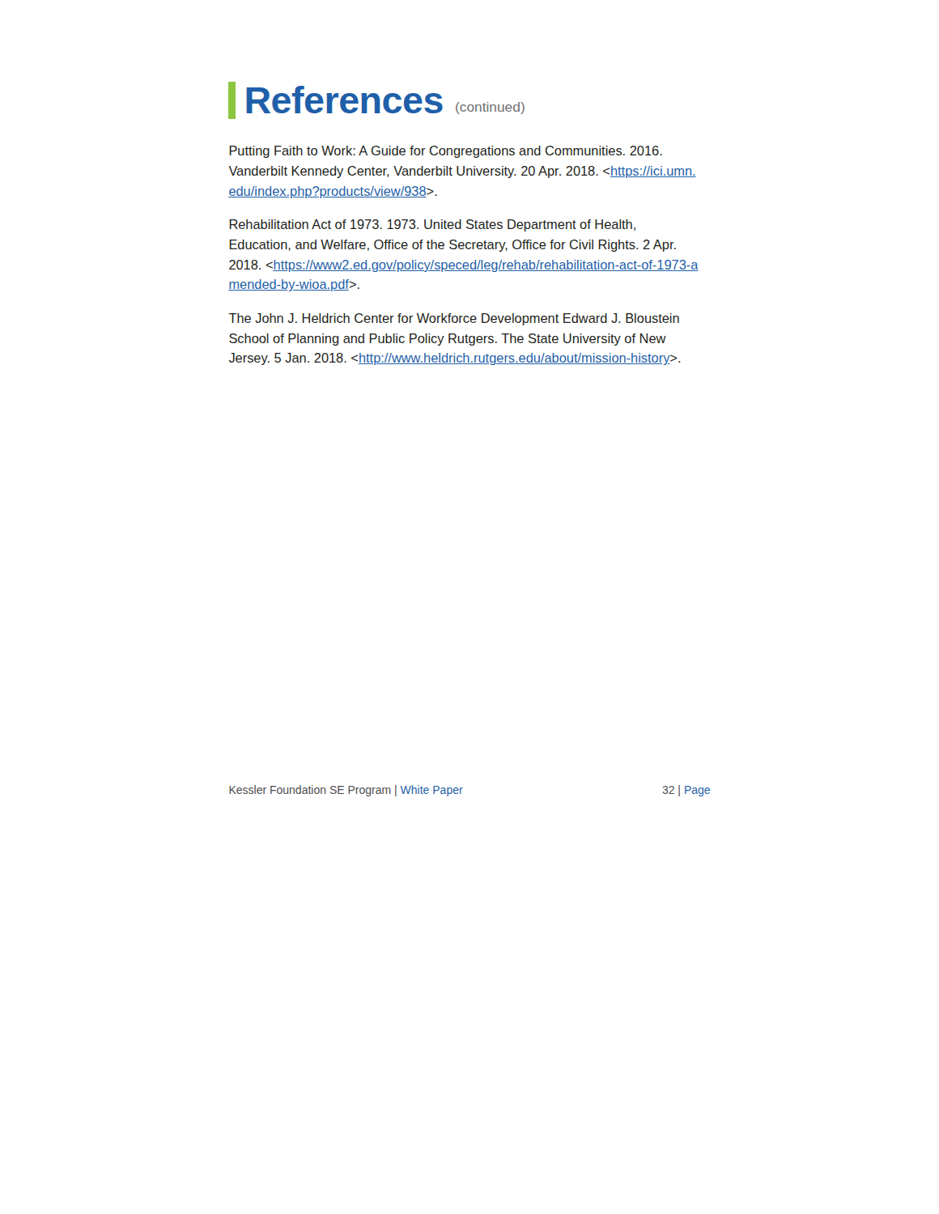References
(continued)
Putting Faith to Work: A Guide for Congregations and Communities. 2016. Vanderbilt Kennedy Center, Vanderbilt University. 20 Apr. 2018. <https://ici.umn.edu/index.php?products/view/938>.
Rehabilitation Act of 1973. 1973. United States Department of Health, Education, and Welfare, Office of the Secretary, Office for Civil Rights. 2 Apr. 2018. <https://www2.ed.gov/policy/speced/leg/rehab/rehabilitation-act-of-1973-amended-by-wioa.pdf>.
The John J. Heldrich Center for Workforce Development Edward J. Bloustein School of Planning and Public Policy Rutgers. The State University of New Jersey. 5 Jan. 2018. <http://www.heldrich.rutgers.edu/about/mission-history>.
Kessler Foundation SE Program | White Paper
32 | Page